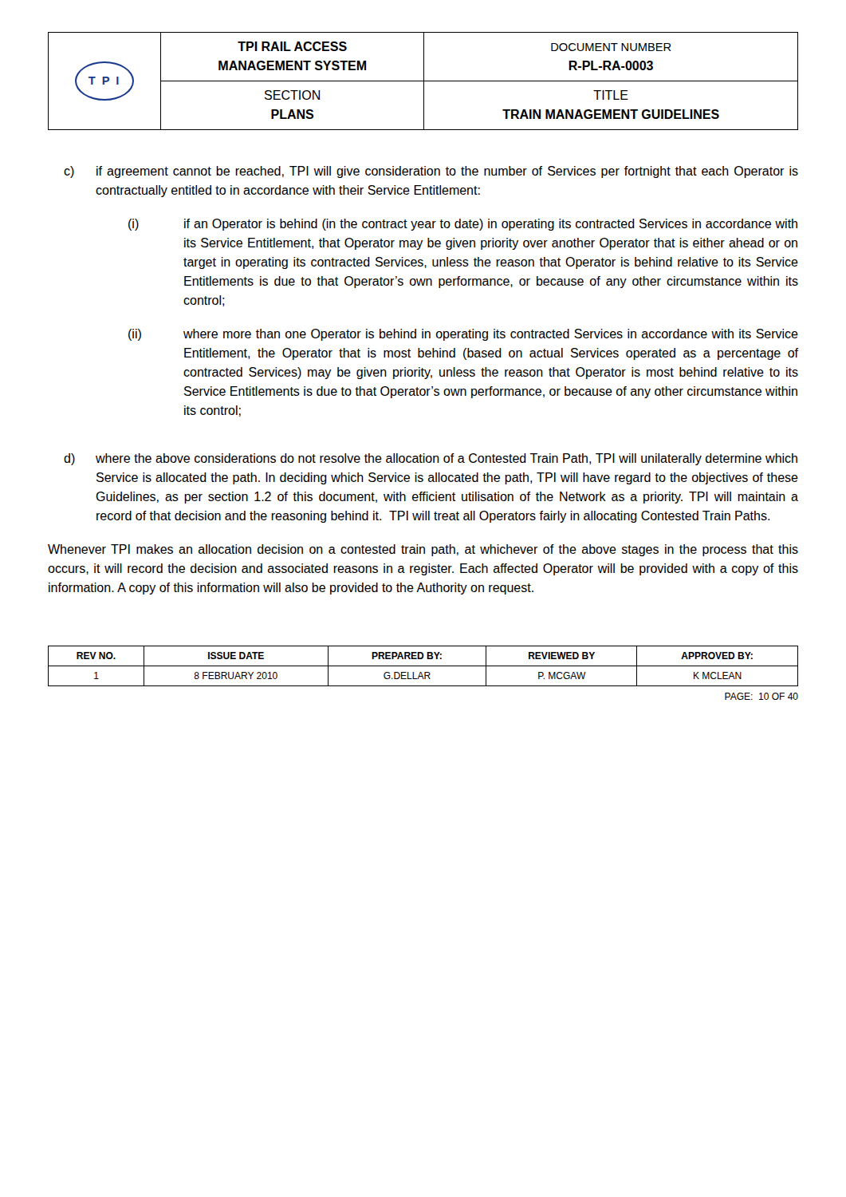| T P I | TPI RAIL ACCESS MANAGEMENT SYSTEM | DOCUMENT NUMBER R-PL-RA-0003 |
| SECTION PLANS | TITLE TRAIN MANAGEMENT GUIDELINES |
c) if agreement cannot be reached, TPI will give consideration to the number of Services per fortnight that each Operator is contractually entitled to in accordance with their Service Entitlement:
(i) if an Operator is behind (in the contract year to date) in operating its contracted Services in accordance with its Service Entitlement, that Operator may be given priority over another Operator that is either ahead or on target in operating its contracted Services, unless the reason that Operator is behind relative to its Service Entitlements is due to that Operator’s own performance, or because of any other circumstance within its control;
(ii) where more than one Operator is behind in operating its contracted Services in accordance with its Service Entitlement, the Operator that is most behind (based on actual Services operated as a percentage of contracted Services) may be given priority, unless the reason that Operator is most behind relative to its Service Entitlements is due to that Operator’s own performance, or because of any other circumstance within its control;
d) where the above considerations do not resolve the allocation of a Contested Train Path, TPI will unilaterally determine which Service is allocated the path. In deciding which Service is allocated the path, TPI will have regard to the objectives of these Guidelines, as per section 1.2 of this document, with efficient utilisation of the Network as a priority. TPI will maintain a record of that decision and the reasoning behind it. TPI will treat all Operators fairly in allocating Contested Train Paths.
Whenever TPI makes an allocation decision on a contested train path, at whichever of the above stages in the process that this occurs, it will record the decision and associated reasons in a register. Each affected Operator will be provided with a copy of this information. A copy of this information will also be provided to the Authority on request.
| REV NO. | ISSUE DATE | PREPARED BY: | REVIEWED BY | APPROVED BY: |
| --- | --- | --- | --- | --- |
| 1 | 8 FEBRUARY 2010 | G.DELLAR | P. MCGAW | K MCLEAN |
PAGE: 10 OF 40